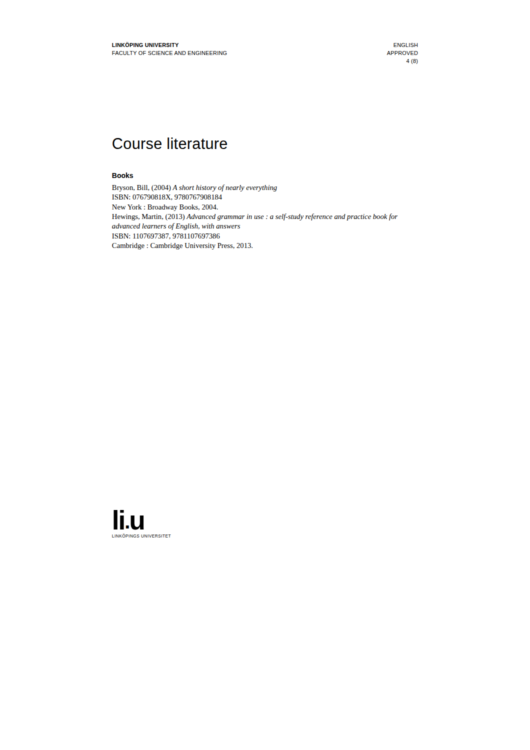LINKÖPING UNIVERSITY
FACULTY OF SCIENCE AND ENGINEERING
ENGLISH
APPROVED
4 (8)
Course literature
Books
Bryson, Bill, (2004) A short history of nearly everything
ISBN: 076790818X, 9780767908184
New York : Broadway Books, 2004.
Hewings, Martin, (2013) Advanced grammar in use : a self-study reference and practice book for advanced learners of English, with answers
ISBN: 1107697387, 9781107697386
Cambridge : Cambridge University Press, 2013.
li. u LINKÖPINGS UNIVERSITET